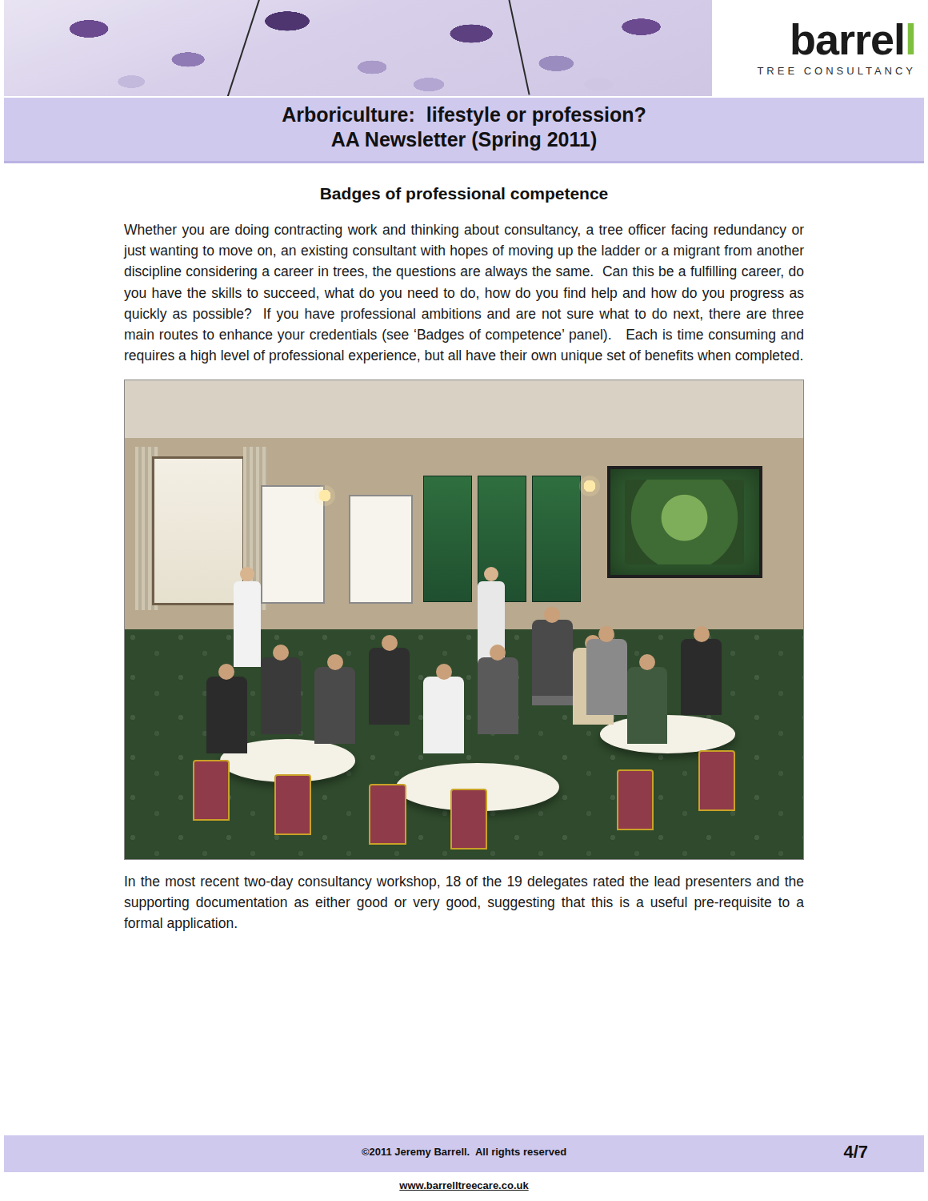barrell
TREE CONSULTANCY
Arboriculture: lifestyle or profession?
AA Newsletter (Spring 2011)
Badges of professional competence
Whether you are doing contracting work and thinking about consultancy, a tree officer facing redundancy or just wanting to move on, an existing consultant with hopes of moving up the ladder or a migrant from another discipline considering a career in trees, the questions are always the same. Can this be a fulfilling career, do you have the skills to succeed, what do you need to do, how do you find help and how do you progress as quickly as possible? If you have professional ambitions and are not sure what to do next, there are three main routes to enhance your credentials (see ‘Badges of competence’ panel). Each is time consuming and requires a high level of professional experience, but all have their own unique set of benefits when completed.
In the most recent two-day consultancy workshop, 18 of the 19 delegates rated the lead presenters and the supporting documentation as either good or very good, suggesting that this is a useful pre-requisite to a formal application.
©2011 Jeremy Barrell. All rights reserved
4/7
www.barrelltreecare.co.uk